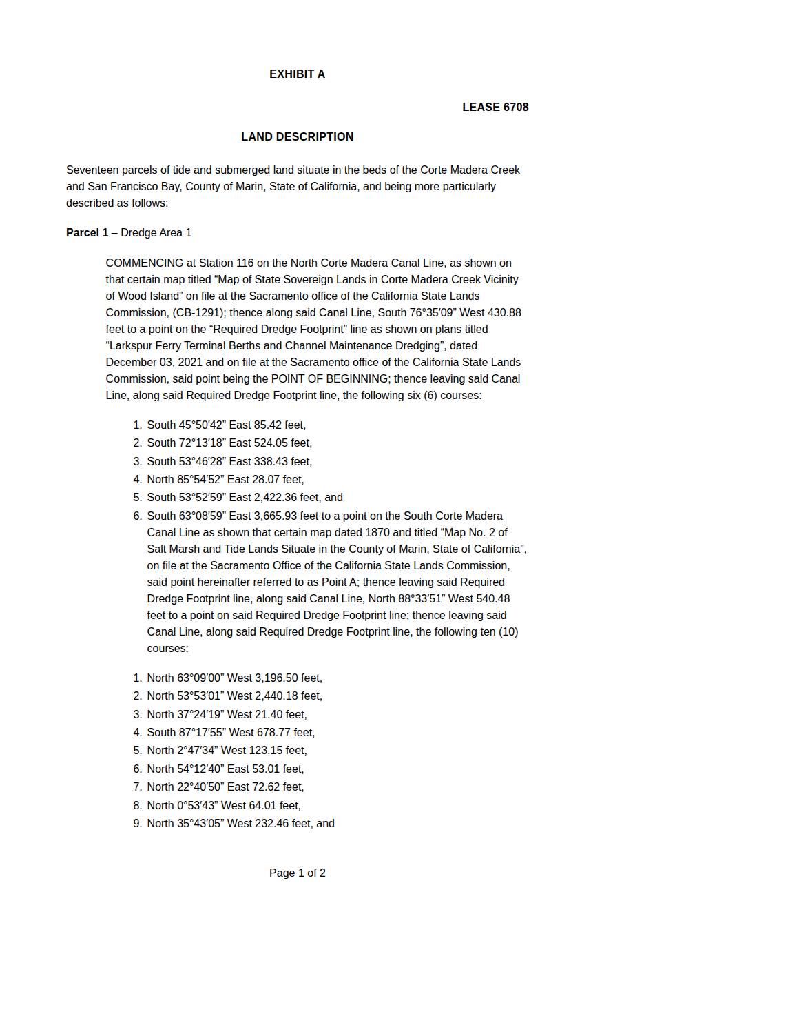EXHIBIT A
LEASE 6708
LAND DESCRIPTION
Seventeen parcels of tide and submerged land situate in the beds of the Corte Madera Creek and San Francisco Bay, County of Marin, State of California, and being more particularly described as follows:
Parcel 1 – Dredge Area 1
COMMENCING at Station 116 on the North Corte Madera Canal Line, as shown on that certain map titled “Map of State Sovereign Lands in Corte Madera Creek Vicinity of Wood Island” on file at the Sacramento office of the California State Lands Commission, (CB-1291); thence along said Canal Line, South 76°35′09” West 430.88 feet to a point on the “Required Dredge Footprint” line as shown on plans titled “Larkspur Ferry Terminal Berths and Channel Maintenance Dredging”, dated December 03, 2021 and on file at the Sacramento office of the California State Lands Commission, said point being the POINT OF BEGINNING; thence leaving said Canal Line, along said Required Dredge Footprint line, the following six (6) courses:
South 45°50′42” East 85.42 feet,
South 72°13′18” East 524.05 feet,
South 53°46′28” East 338.43 feet,
North 85°54′52” East 28.07 feet,
South 53°52′59” East 2,422.36 feet, and
South 63°08′59” East 3,665.93 feet to a point on the South Corte Madera Canal Line as shown that certain map dated 1870 and titled “Map No. 2 of Salt Marsh and Tide Lands Situate in the County of Marin, State of California”, on file at the Sacramento Office of the California State Lands Commission, said point hereinafter referred to as Point A; thence leaving said Required Dredge Footprint line, along said Canal Line, North 88°33′51” West 540.48 feet to a point on said Required Dredge Footprint line; thence leaving said Canal Line, along said Required Dredge Footprint line, the following ten (10) courses:
North 63°09′00” West 3,196.50 feet,
North 53°53′01” West 2,440.18 feet,
North 37°24′19” West 21.40 feet,
South 87°17′55” West 678.77 feet,
North 2°47′34” West 123.15 feet,
North 54°12′40” East 53.01 feet,
North 22°40′50” East 72.62 feet,
North 0°53′43” West 64.01 feet,
North 35°43′05” West 232.46 feet, and
Page 1 of 2